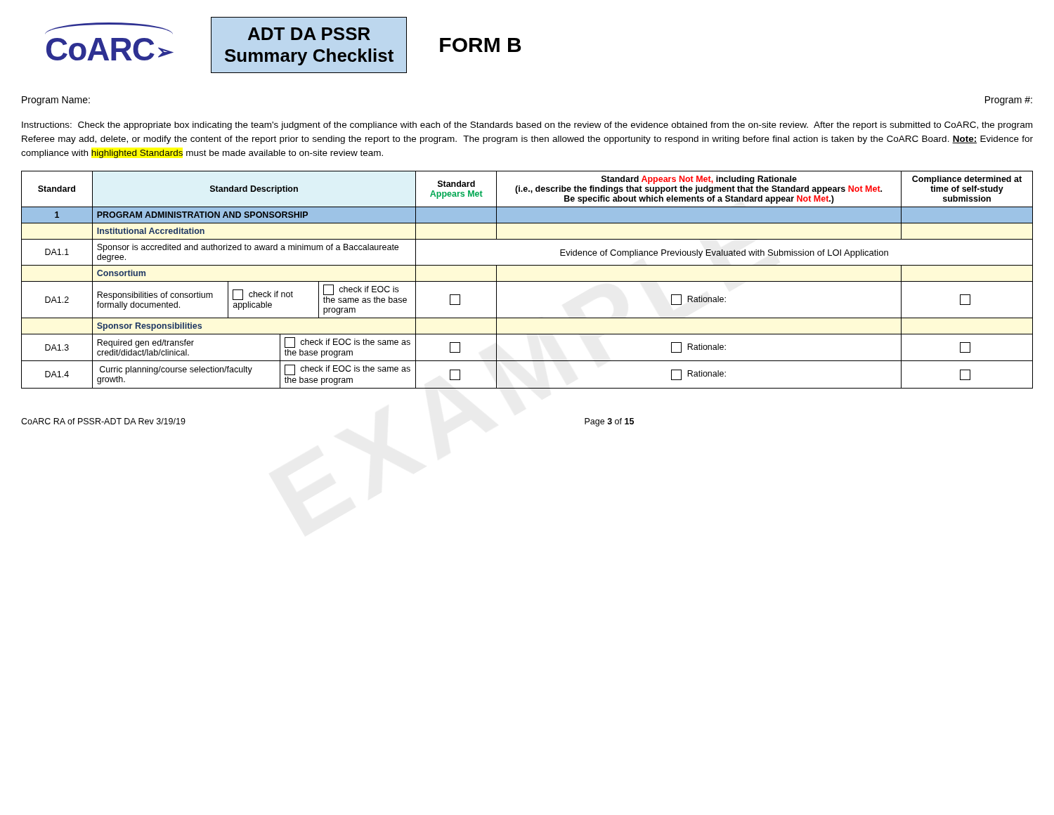EXAMPLE
CoARC➢
ADT DA PSSR
Summary Checklist
FORM B
Program Name: Program #:
Instructions: Check the appropriate box indicating the team's judgment of the compliance with each of the Standards based on the review of the evidence obtained from the on-site review. After the report is submitted to CoARC, the program Referee may add, delete, or modify the content of the report prior to sending the report to the program. The program is then allowed the opportunity to respond in writing before final action is taken by the CoARC Board. Note: Evidence for compliance with highlighted Standards must be made available to on-site review team.
| Standard | Standard Description | Standard Appears Met | Standard Appears Not Met, including Rationale (i.e., describe the findings that support the judgment that the Standard appears Not Met . Be specific about which elements of a Standard appear Not Met .) | Compliance determined at time of self-study submission |
| --- | --- | --- | --- | --- |
| 1 | PROGRAM ADMINISTRATION AND SPONSORSHIP | | | |
| | Institutional Accreditation | | | |
| DA1.1 | Sponsor is accredited and authorized to award a minimum of a Baccalaureate degree. | Evidence of Compliance Previously Evaluated with Submission of LOI Application |
| | Consortium | | | |
| DA1.2 | / Responsibilities of consortium formally documented. / check if not applicable / check if EOC is the same as the base program / | | Rationale: | |
| | Sponsor Responsibilities | | | |
| DA1.3 | / Required gen ed/transfer credit/didact/lab/clinical. / check if EOC is the same as the base program / | | Rationale: | |
| DA1.4 | / Curric planning/course selection/faculty growth. / check if EOC is the same as the base program / | | Rationale: | |
CoARC RA of PSSR-ADT DA Rev 3/19/19 Page 3 of 15